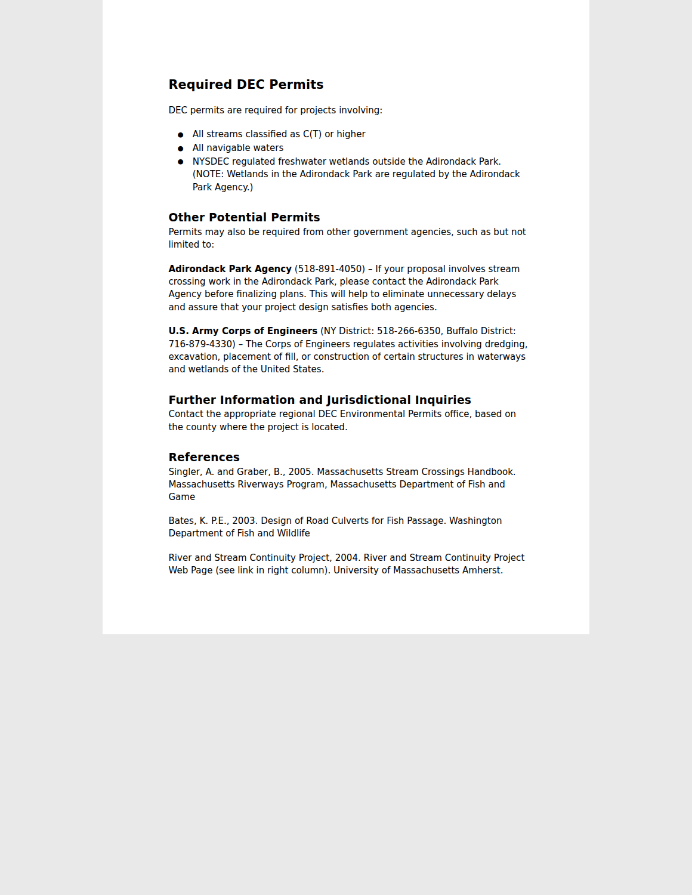Required DEC Permits
DEC permits are required for projects involving:
All streams classified as C(T) or higher
All navigable waters
NYSDEC regulated freshwater wetlands outside the Adirondack Park. (NOTE: Wetlands in the Adirondack Park are regulated by the Adirondack Park Agency.)
Other Potential Permits
Permits may also be required from other government agencies, such as but not limited to:
Adirondack Park Agency (518-891-4050) – If your proposal involves stream crossing work in the Adirondack Park, please contact the Adirondack Park Agency before finalizing plans. This will help to eliminate unnecessary delays and assure that your project design satisfies both agencies.
U.S. Army Corps of Engineers (NY District: 518-266-6350, Buffalo District: 716-879-4330) – The Corps of Engineers regulates activities involving dredging, excavation, placement of fill, or construction of certain structures in waterways and wetlands of the United States.
Further Information and Jurisdictional Inquiries
Contact the appropriate regional DEC Environmental Permits office, based on the county where the project is located.
References
Singler, A. and Graber, B., 2005. Massachusetts Stream Crossings Handbook. Massachusetts Riverways Program, Massachusetts Department of Fish and Game
Bates, K. P.E., 2003. Design of Road Culverts for Fish Passage. Washington Department of Fish and Wildlife
River and Stream Continuity Project, 2004. River and Stream Continuity Project Web Page (see link in right column). University of Massachusetts Amherst.